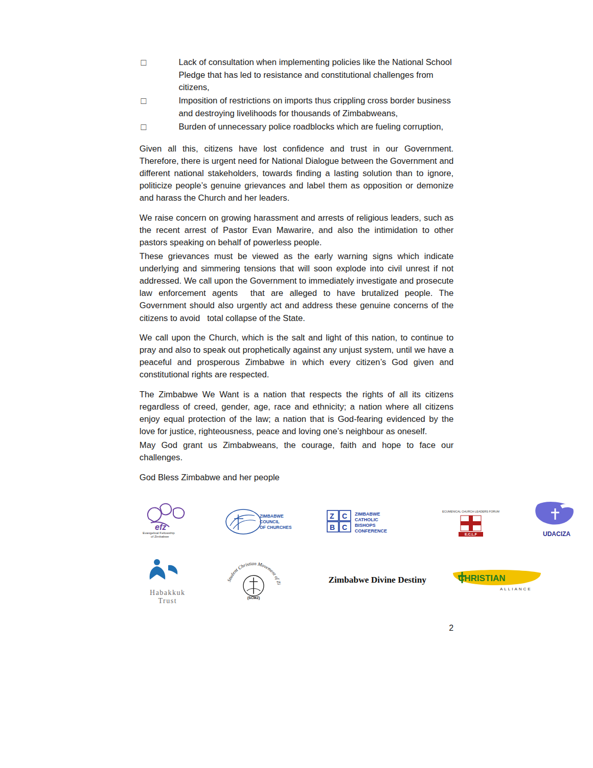Lack of consultation when implementing policies like the National School Pledge that has led to resistance and constitutional challenges from citizens,
Imposition of restrictions on imports thus crippling cross border business and destroying livelihoods for thousands of Zimbabweans,
Burden of unnecessary police roadblocks which are fueling corruption,
Given all this, citizens have lost confidence and trust in our Government. Therefore, there is urgent need for National Dialogue between the Government and different national stakeholders, towards finding a lasting solution than to ignore, politicize people’s genuine grievances and label them as opposition or demonize and harass the Church and her leaders.
We raise concern on growing harassment and arrests of religious leaders, such as the recent arrest of Pastor Evan Mawarire, and also the intimidation to other pastors speaking on behalf of powerless people.
These grievances must be viewed as the early warning signs which indicate underlying and simmering tensions that will soon explode into civil unrest if not addressed. We call upon the Government to immediately investigate and prosecute law enforcement agents that are alleged to have brutalized people. The Government should also urgently act and address these genuine concerns of the citizens to avoid total collapse of the State.
We call upon the Church, which is the salt and light of this nation, to continue to pray and also to speak out prophetically against any unjust system, until we have a peaceful and prosperous Zimbabwe in which every citizen’s God given and constitutional rights are respected.
The Zimbabwe We Want is a nation that respects the rights of all its citizens regardless of creed, gender, age, race and ethnicity; a nation where all citizens enjoy equal protection of the law; a nation that is God-fearing evidenced by the love for justice, righteousness, peace and loving one’s neighbour as oneself.
May God grant us Zimbabweans, the courage, faith and hope to face our challenges.
God Bless Zimbabwe and her people
efz Evangelical Fellowship of Zimbabwe
ZIMBABWE COUNCIL OF CHURCHES
Z C B C ZIMBABWE CATHOLIC BISHOPS CONFERENCE
ECUMENICAL CHURCH LEADERS FORUM E.C.L.F
UDACIZA
Habakkuk Trust
Student Christian Movement of Zimbabwe (SCMZ)
Zimbabwe Divine Destiny
CHRISTIAN ALLIANCE
2